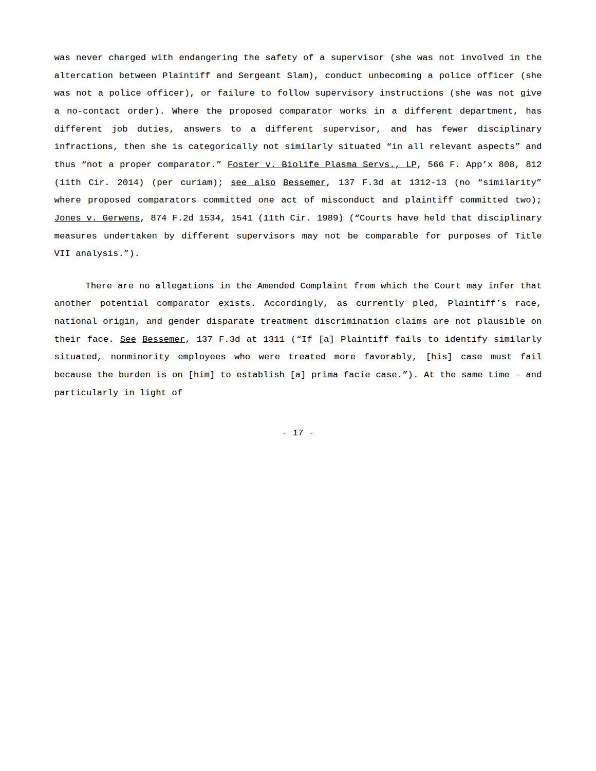was never charged with endangering the safety of a supervisor (she was not involved in the altercation between Plaintiff and Sergeant Slam), conduct unbecoming a police officer (she was not a police officer), or failure to follow supervisory instructions (she was not give a no-contact order). Where the proposed comparator works in a different department, has different job duties, answers to a different supervisor, and has fewer disciplinary infractions, then she is categorically not similarly situated “in all relevant aspects” and thus “not a proper comparator.” Foster v. Biolife Plasma Servs., LP, 566 F. App’x 808, 812 (11th Cir. 2014) (per curiam); see also Bessemer, 137 F.3d at 1312-13 (no “similarity” where proposed comparators committed one act of misconduct and plaintiff committed two); Jones v. Gerwens, 874 F.2d 1534, 1541 (11th Cir. 1989) (“Courts have held that disciplinary measures undertaken by different supervisors may not be comparable for purposes of Title VII analysis.”).
There are no allegations in the Amended Complaint from which the Court may infer that another potential comparator exists. Accordingly, as currently pled, Plaintiff’s race, national origin, and gender disparate treatment discrimination claims are not plausible on their face. See Bessemer, 137 F.3d at 1311 (“If [a] Plaintiff fails to identify similarly situated, nonminority employees who were treated more favorably, [his] case must fail because the burden is on [him] to establish [a] prima facie case.”). At the same time – and particularly in light of
- 17 -